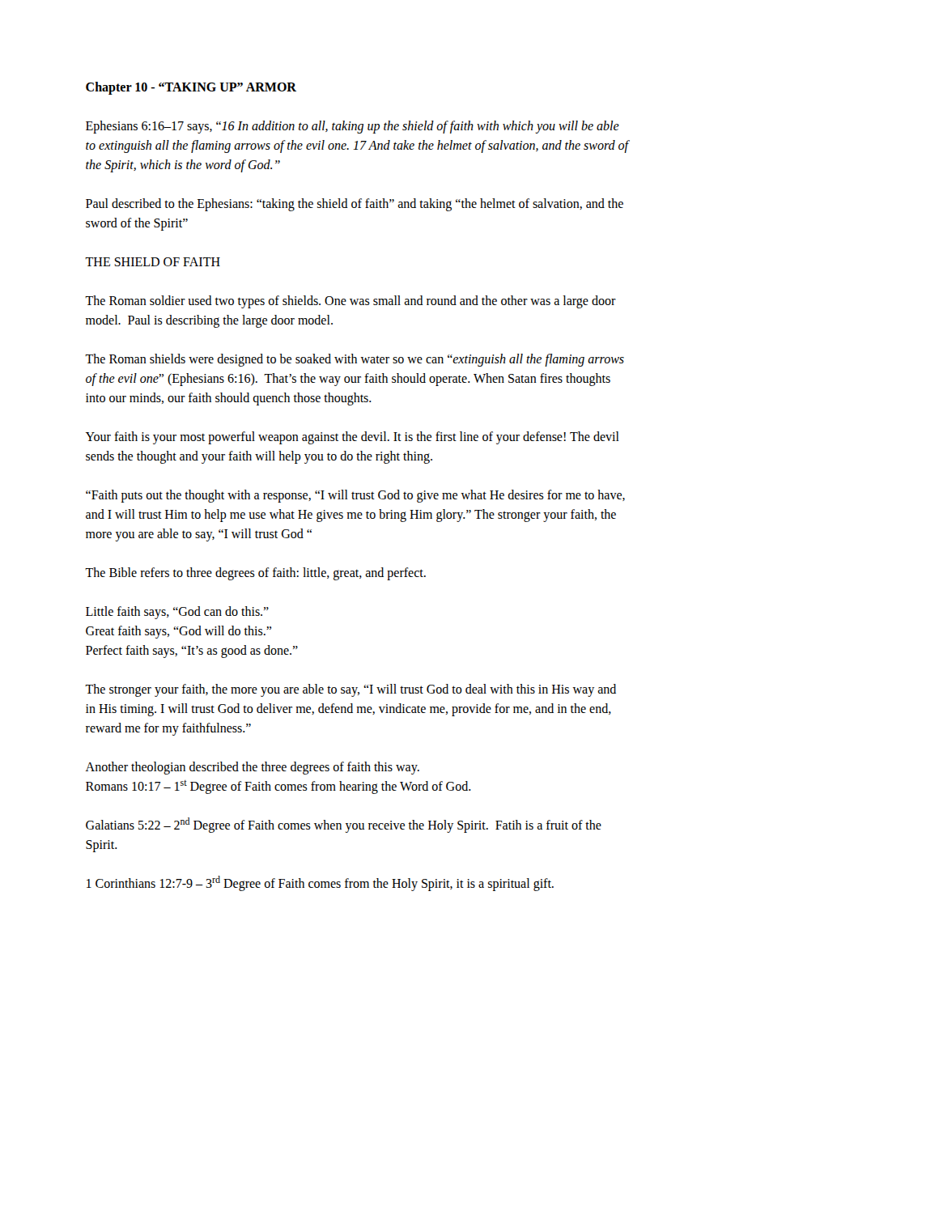Chapter 10 - “TAKING UP” ARMOR
Ephesians 6:16–17 says, “16 In addition to all, taking up the shield of faith with which you will be able to extinguish all the flaming arrows of the evil one. 17 And take the helmet of salvation, and the sword of the Spirit, which is the word of God.”
Paul described to the Ephesians: “taking the shield of faith” and taking “the helmet of salvation, and the sword of the Spirit”
THE SHIELD OF FAITH
The Roman soldier used two types of shields. One was small and round and the other was a large door model. Paul is describing the large door model.
The Roman shields were designed to be soaked with water so we can “extinguish all the flaming arrows of the evil one” (Ephesians 6:16). That’s the way our faith should operate. When Satan fires thoughts into our minds, our faith should quench those thoughts.
Your faith is your most powerful weapon against the devil. It is the first line of your defense! The devil sends the thought and your faith will help you to do the right thing.
“Faith puts out the thought with a response, “I will trust God to give me what He desires for me to have, and I will trust Him to help me use what He gives me to bring Him glory.” The stronger your faith, the more you are able to say, “I will trust God “
The Bible refers to three degrees of faith: little, great, and perfect.
Little faith says, “God can do this.”
Great faith says, “God will do this.”
Perfect faith says, “It’s as good as done.”
The stronger your faith, the more you are able to say, “I will trust God to deal with this in His way and in His timing. I will trust God to deliver me, defend me, vindicate me, provide for me, and in the end, reward me for my faithfulness.”
Another theologian described the three degrees of faith this way.
Romans 10:17 – 1st Degree of Faith comes from hearing the Word of God.
Galatians 5:22 – 2nd Degree of Faith comes when you receive the Holy Spirit. Fatih is a fruit of the Spirit.
1 Corinthians 12:7-9 – 3rd Degree of Faith comes from the Holy Spirit, it is a spiritual gift.